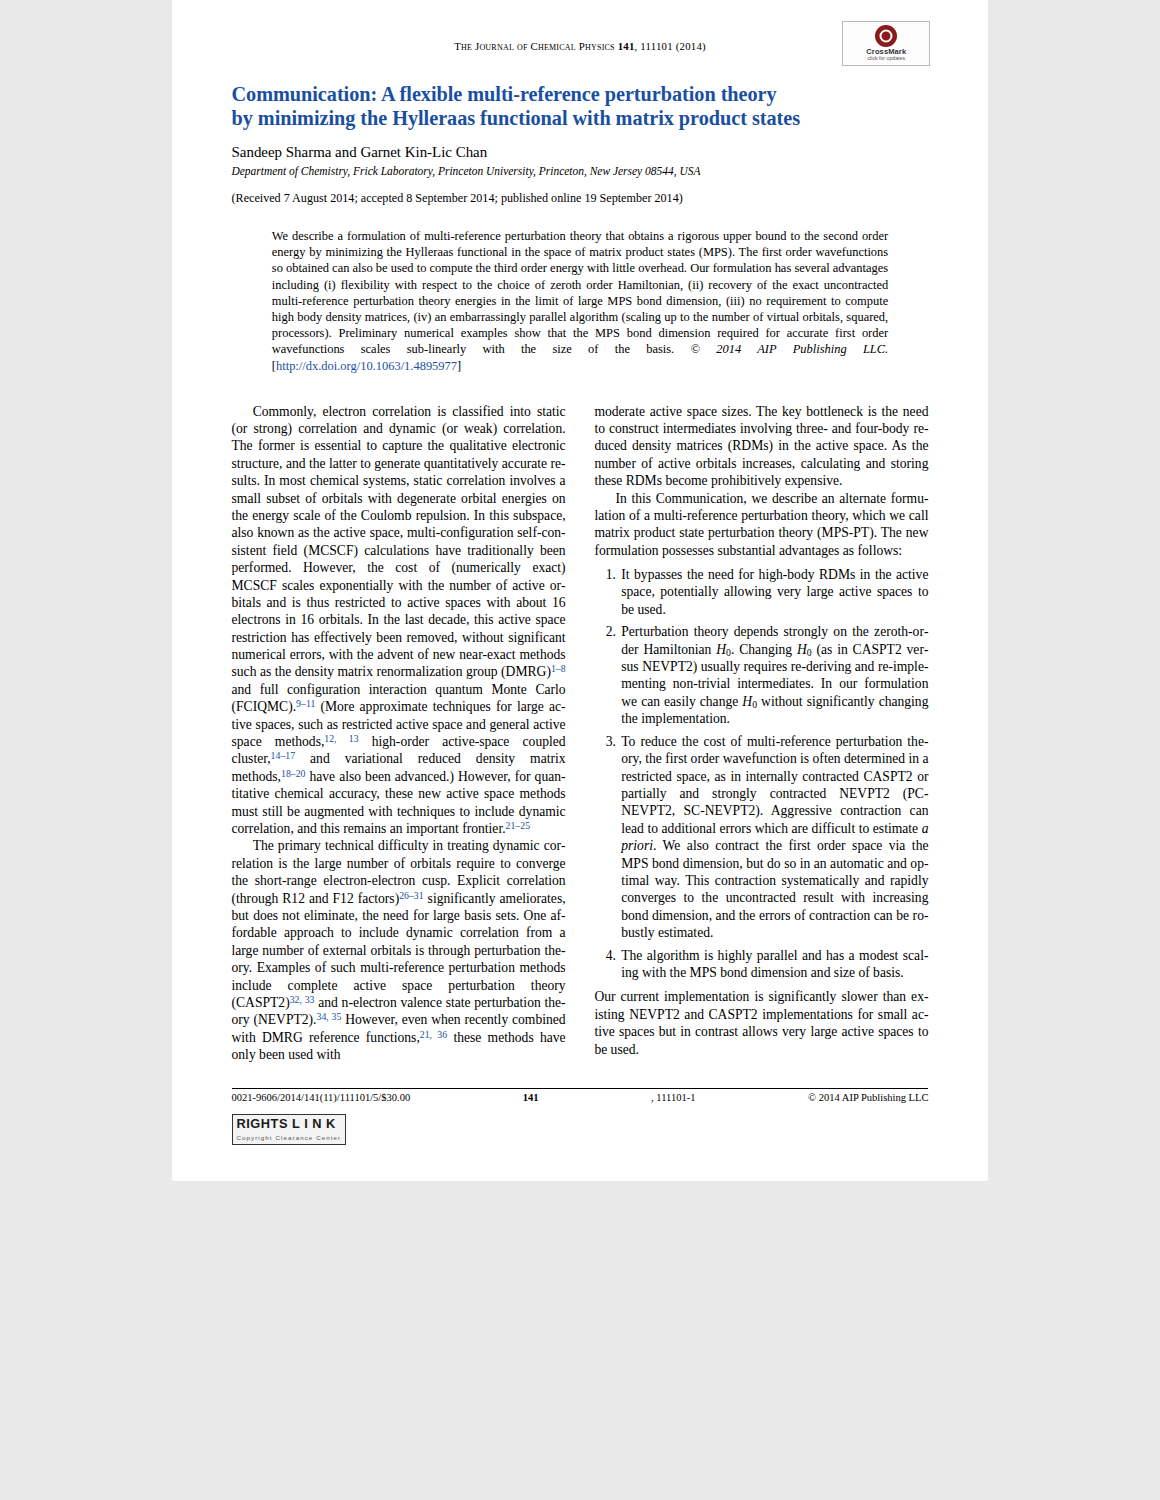CrossMark
click for updates
The Journal of Chemical Physics 141, 111101 (2014)
Communication: A flexible multi-reference perturbation theory
by minimizing the Hylleraas functional with matrix product states
Sandeep Sharma and Garnet Kin-Lic Chan
Department of Chemistry, Frick Laboratory, Princeton University, Princeton, New Jersey 08544, USA
(Received 7 August 2014; accepted 8 September 2014; published online 19 September 2014)
We describe a formulation of multi-reference perturbation theory that obtains a rigorous upper bound to the second order energy by minimizing the Hylleraas functional in the space of matrix product states (MPS). The first order wavefunctions so obtained can also be used to compute the third order energy with little overhead. Our formulation has several advantages including (i) flexibility with respect to the choice of zeroth order Hamiltonian, (ii) recovery of the exact uncontracted multi-reference perturbation theory energies in the limit of large MPS bond dimension, (iii) no requirement to compute high body density matrices, (iv) an embarrassingly parallel algorithm (scaling up to the number of virtual orbitals, squared, processors). Preliminary numerical examples show that the MPS bond dimension required for accurate first order wavefunctions scales sub-linearly with the size of the basis. © 2014 AIP Publishing LLC. [http://dx.doi.org/10.1063/1.4895977]
Commonly, electron correlation is classified into static (or strong) correlation and dynamic (or weak) correlation. The former is essential to capture the qualitative electronic structure, and the latter to generate quantitatively accurate results. In most chemical systems, static correlation involves a small subset of orbitals with degenerate orbital energies on the energy scale of the Coulomb repulsion. In this subspace, also known as the active space, multi-configuration self-consistent field (MCSCF) calculations have traditionally been performed. However, the cost of (numerically exact) MCSCF scales exponentially with the number of active orbitals and is thus restricted to active spaces with about 16 electrons in 16 orbitals. In the last decade, this active space restriction has effectively been removed, without significant numerical errors, with the advent of new near-exact methods such as the density matrix renormalization group (DMRG)1–8 and full configuration interaction quantum Monte Carlo (FCIQMC).9–11 (More approximate techniques for large active spaces, such as restricted active space and general active space methods,12, 13 high-order active-space coupled cluster,14–17 and variational reduced density matrix methods,18–20 have also been advanced.) However, for quantitative chemical accuracy, these new active space methods must still be augmented with techniques to include dynamic correlation, and this remains an important frontier.21–25
The primary technical difficulty in treating dynamic correlation is the large number of orbitals require to converge the short-range electron-electron cusp. Explicit correlation (through R12 and F12 factors)26–31 significantly ameliorates, but does not eliminate, the need for large basis sets. One affordable approach to include dynamic correlation from a large number of external orbitals is through perturbation theory. Examples of such multi-reference perturbation methods include complete active space perturbation theory (CASPT2)32, 33 and n-electron valence state perturbation theory (NEVPT2).34, 35 However, even when recently combined with DMRG reference functions,21, 36 these methods have only been used with
moderate active space sizes. The key bottleneck is the need to construct intermediates involving three- and four-body reduced density matrices (RDMs) in the active space. As the number of active orbitals increases, calculating and storing these RDMs become prohibitively expensive.
In this Communication, we describe an alternate formulation of a multi-reference perturbation theory, which we call matrix product state perturbation theory (MPS-PT). The new formulation possesses substantial advantages as follows:
It bypasses the need for high-body RDMs in the active space, potentially allowing very large active spaces to be used.
Perturbation theory depends strongly on the zeroth-order Hamiltonian H0. Changing H0 (as in CASPT2 versus NEVPT2) usually requires re-deriving and re-implementing non-trivial intermediates. In our formulation we can easily change H0 without significantly changing the implementation.
To reduce the cost of multi-reference perturbation theory, the first order wavefunction is often determined in a restricted space, as in internally contracted CASPT2 or partially and strongly contracted NEVPT2 (PC-NEVPT2, SC-NEVPT2). Aggressive contraction can lead to additional errors which are difficult to estimate a priori. We also contract the first order space via the MPS bond dimension, but do so in an automatic and optimal way. This contraction systematically and rapidly converges to the uncontracted result with increasing bond dimension, and the errors of contraction can be robustly estimated.
The algorithm is highly parallel and has a modest scaling with the MPS bond dimension and size of basis.
Our current implementation is significantly slower than existing NEVPT2 and CASPT2 implementations for small active spaces but in contrast allows very large active spaces to be used.
0021-9606/2014/141(11)/111101/5/$30.00 141, 111101-1 © 2014 AIP Publishing LLC
RIGHTS L I N KCopyright Clearance Center